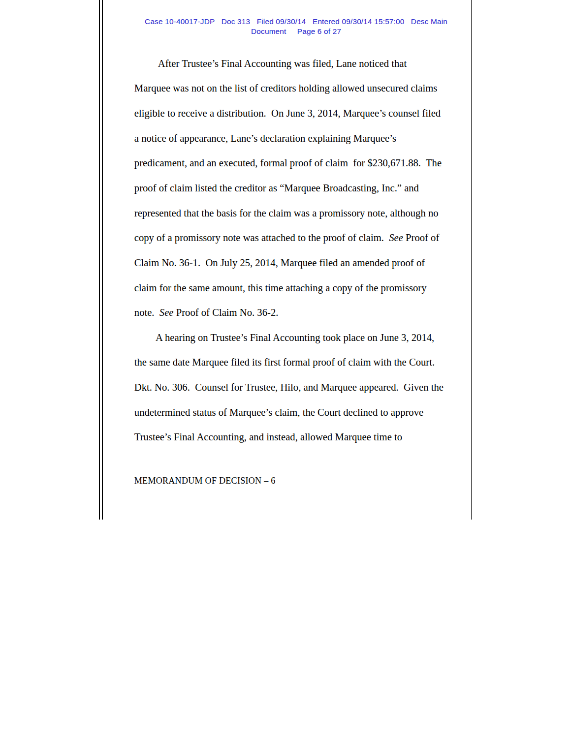Case 10-40017-JDP Doc 313 Filed 09/30/14 Entered 09/30/14 15:57:00 Desc Main Document Page 6 of 27
After Trustee’s Final Accounting was filed, Lane noticed that Marquee was not on the list of creditors holding allowed unsecured claims eligible to receive a distribution. On June 3, 2014, Marquee’s counsel filed a notice of appearance, Lane’s declaration explaining Marquee’s predicament, and an executed, formal proof of claim for $230,671.88. The proof of claim listed the creditor as “Marquee Broadcasting, Inc.” and represented that the basis for the claim was a promissory note, although no copy of a promissory note was attached to the proof of claim. See Proof of Claim No. 36-1. On July 25, 2014, Marquee filed an amended proof of claim for the same amount, this time attaching a copy of the promissory note. See Proof of Claim No. 36-2.
A hearing on Trustee’s Final Accounting took place on June 3, 2014, the same date Marquee filed its first formal proof of claim with the Court. Dkt. No. 306. Counsel for Trustee, Hilo, and Marquee appeared. Given the undetermined status of Marquee’s claim, the Court declined to approve Trustee’s Final Accounting, and instead, allowed Marquee time to
MEMORANDUM OF DECISION – 6